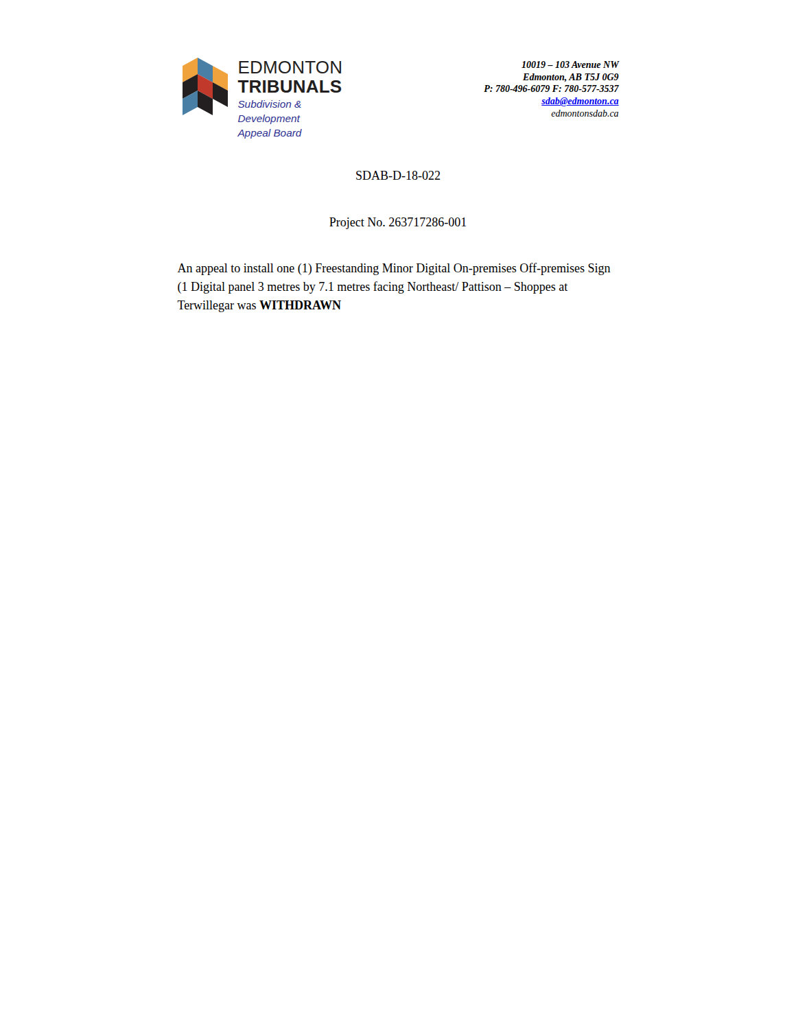EDMONTON
TRIBUNALS
Subdivision &
Development
Appeal Board
10019 – 103 Avenue NW
Edmonton, AB T5J 0G9
P: 780-496-6079 F: 780-577-3537
sdab@edmonton.ca
edmontonsdab.ca
SDAB-D-18-022
Project No. 263717286-001
An appeal to install one (1) Freestanding Minor Digital On-premises Off-premises Sign (1 Digital panel 3 metres by 7.1 metres facing Northeast/ Pattison – Shoppes at Terwillegar was WITHDRAWN